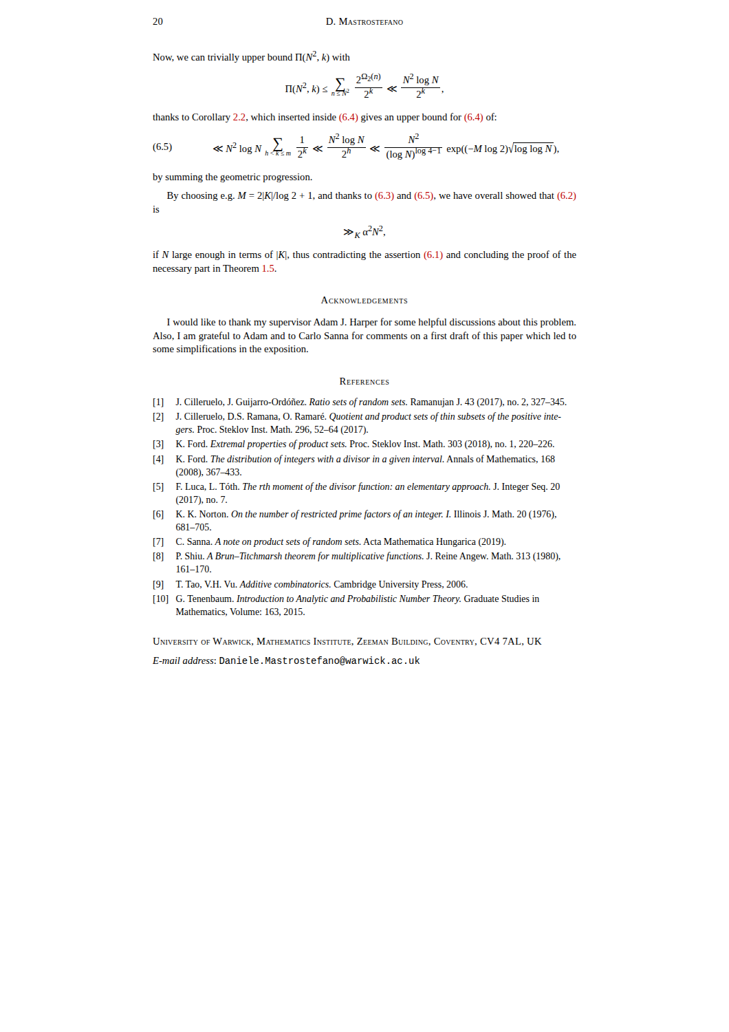20 D. Mastrostefano 20
Now, we can trivially upper bound Π(N2, k) with
Π(N2, k) ≤ ∑n ≤ N2 2Ω2(n) 2k ≪ N2 log N 2k,
thanks to Corollary 2.2, which inserted inside (6.4) gives an upper bound for (6.4) of:
(6.5) ≪ N2 log N ∑h < k ≤ m 12k ≪ N2 log N 2h ≪ N2(log N)log 4−1 exp((−M log 2)√log log N),
by summing the geometric progression.
By choosing e.g. M = 2|K|/log 2 + 1, and thanks to (6.3) and (6.5), we have overall showed that (6.2) is
≫K α2N2,
if N large enough in terms of |K|, thus contradicting the assertion (6.1) and concluding the proof of the necessary part in Theorem 1.5.
Acknowledgements
I would like to thank my supervisor Adam J. Harper for some helpful discussions about this problem. Also, I am grateful to Adam and to Carlo Sanna for comments on a first draft of this paper which led to some simplifications in the exposition.
References
J. Cilleruelo, J. Guijarro-Ordóñez. Ratio sets of random sets. Ramanujan J. 43 (2017), no. 2, 327–345.
J. Cilleruelo, D.S. Ramana, O. Ramaré. Quotient and product sets of thin subsets of the positive integers. Proc. Steklov Inst. Math. 296, 52–64 (2017).
K. Ford. Extremal properties of product sets. Proc. Steklov Inst. Math. 303 (2018), no. 1, 220–226.
K. Ford. The distribution of integers with a divisor in a given interval. Annals of Mathematics, 168 (2008), 367–433.
F. Luca, L. Tóth. The rth moment of the divisor function: an elementary approach. J. Integer Seq. 20 (2017), no. 7.
K. K. Norton. On the number of restricted prime factors of an integer. I. Illinois J. Math. 20 (1976), 681–705.
C. Sanna. A note on product sets of random sets. Acta Mathematica Hungarica (2019).
P. Shiu. A Brun–Titchmarsh theorem for multiplicative functions. J. Reine Angew. Math. 313 (1980), 161–170.
T. Tao, V.H. Vu. Additive combinatorics. Cambridge University Press, 2006.
G. Tenenbaum. Introduction to Analytic and Probabilistic Number Theory. Graduate Studies in Mathematics, Volume: 163, 2015.
University of Warwick, Mathematics Institute, Zeeman Building, Coventry, CV4 7AL, UK
E-mail address: Daniele.Mastrostefano@warwick.ac.uk